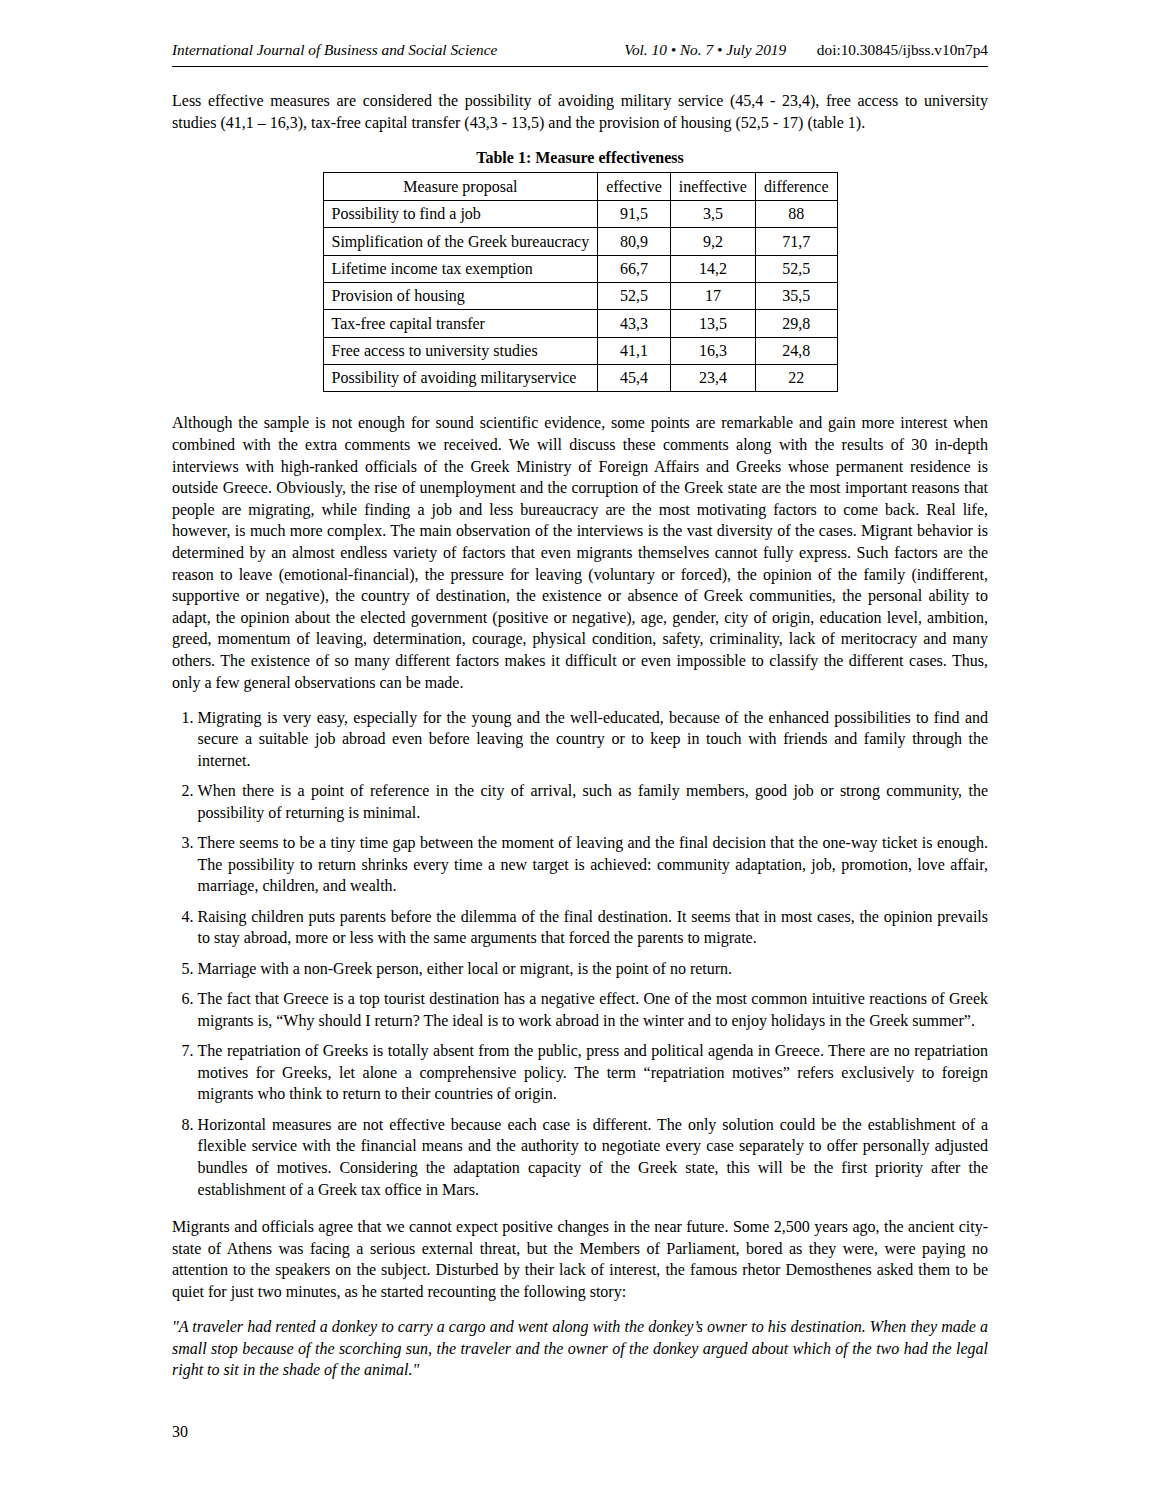International Journal of Business and Social Science Vol. 10 • No. 7 • July 2019 doi:10.30845/ijbss.v10n7p4
Less effective measures are considered the possibility of avoiding military service (45,4 - 23,4), free access to university studies (41,1 – 16,3), tax-free capital transfer (43,3 - 13,5) and the provision of housing (52,5 - 17) (table 1).
Table 1: Measure effectiveness
| Measure proposal | effective | ineffective | difference |
| --- | --- | --- | --- |
| Possibility to find a job | 91,5 | 3,5 | 88 |
| Simplification of the Greek bureaucracy | 80,9 | 9,2 | 71,7 |
| Lifetime income tax exemption | 66,7 | 14,2 | 52,5 |
| Provision of housing | 52,5 | 17 | 35,5 |
| Tax-free capital transfer | 43,3 | 13,5 | 29,8 |
| Free access to university studies | 41,1 | 16,3 | 24,8 |
| Possibility of avoiding militaryservice | 45,4 | 23,4 | 22 |
Although the sample is not enough for sound scientific evidence, some points are remarkable and gain more interest when combined with the extra comments we received. We will discuss these comments along with the results of 30 in-depth interviews with high-ranked officials of the Greek Ministry of Foreign Affairs and Greeks whose permanent residence is outside Greece. Obviously, the rise of unemployment and the corruption of the Greek state are the most important reasons that people are migrating, while finding a job and less bureaucracy are the most motivating factors to come back. Real life, however, is much more complex. The main observation of the interviews is the vast diversity of the cases. Migrant behavior is determined by an almost endless variety of factors that even migrants themselves cannot fully express. Such factors are the reason to leave (emotional-financial), the pressure for leaving (voluntary or forced), the opinion of the family (indifferent, supportive or negative), the country of destination, the existence or absence of Greek communities, the personal ability to adapt, the opinion about the elected government (positive or negative), age, gender, city of origin, education level, ambition, greed, momentum of leaving, determination, courage, physical condition, safety, criminality, lack of meritocracy and many others. The existence of so many different factors makes it difficult or even impossible to classify the different cases. Thus, only a few general observations can be made.
Migrating is very easy, especially for the young and the well-educated, because of the enhanced possibilities to find and secure a suitable job abroad even before leaving the country or to keep in touch with friends and family through the internet.
When there is a point of reference in the city of arrival, such as family members, good job or strong community, the possibility of returning is minimal.
There seems to be a tiny time gap between the moment of leaving and the final decision that the one-way ticket is enough. The possibility to return shrinks every time a new target is achieved: community adaptation, job, promotion, love affair, marriage, children, and wealth.
Raising children puts parents before the dilemma of the final destination. It seems that in most cases, the opinion prevails to stay abroad, more or less with the same arguments that forced the parents to migrate.
Marriage with a non-Greek person, either local or migrant, is the point of no return.
The fact that Greece is a top tourist destination has a negative effect. One of the most common intuitive reactions of Greek migrants is, “Why should I return? The ideal is to work abroad in the winter and to enjoy holidays in the Greek summer”.
The repatriation of Greeks is totally absent from the public, press and political agenda in Greece. There are no repatriation motives for Greeks, let alone a comprehensive policy. The term “repatriation motives” refers exclusively to foreign migrants who think to return to their countries of origin.
Horizontal measures are not effective because each case is different. The only solution could be the establishment of a flexible service with the financial means and the authority to negotiate every case separately to offer personally adjusted bundles of motives. Considering the adaptation capacity of the Greek state, this will be the first priority after the establishment of a Greek tax office in Mars.
Migrants and officials agree that we cannot expect positive changes in the near future. Some 2,500 years ago, the ancient city-state of Athens was facing a serious external threat, but the Members of Parliament, bored as they were, were paying no attention to the speakers on the subject. Disturbed by their lack of interest, the famous rhetor Demosthenes asked them to be quiet for just two minutes, as he started recounting the following story:
"A traveler had rented a donkey to carry a cargo and went along with the donkey’s owner to his destination. When they made a small stop because of the scorching sun, the traveler and the owner of the donkey argued about which of the two had the legal right to sit in the shade of the animal."
30